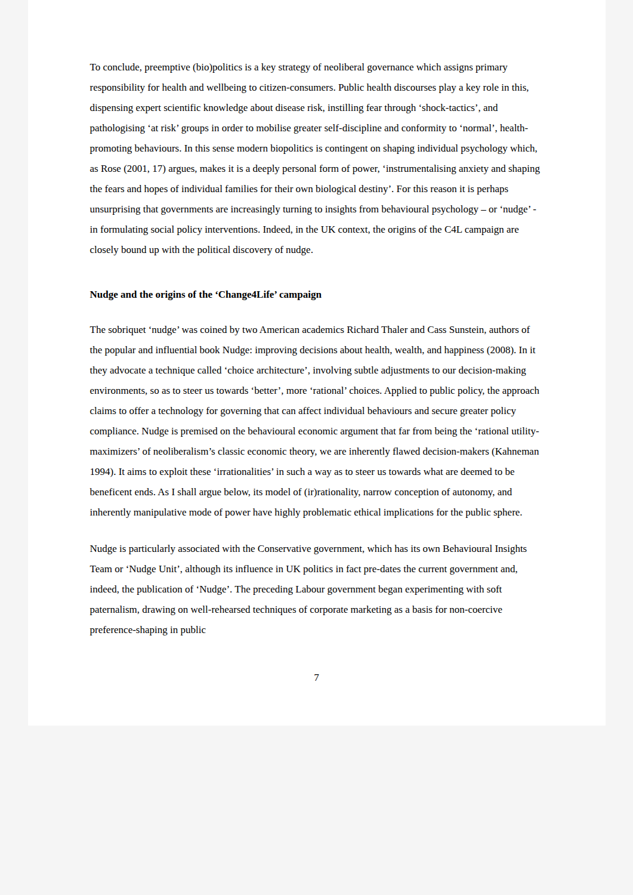To conclude, preemptive (bio)politics is a key strategy of neoliberal governance which assigns primary responsibility for health and wellbeing to citizen-consumers. Public health discourses play a key role in this, dispensing expert scientific knowledge about disease risk, instilling fear through ‘shock-tactics’, and pathologising ‘at risk’ groups in order to mobilise greater self-discipline and conformity to ‘normal’, health-promoting behaviours. In this sense modern biopolitics is contingent on shaping individual psychology which, as Rose (2001, 17) argues, makes it is a deeply personal form of power, ‘instrumentalising anxiety and shaping the fears and hopes of individual families for their own biological destiny’. For this reason it is perhaps unsurprising that governments are increasingly turning to insights from behavioural psychology – or ‘nudge’ - in formulating social policy interventions. Indeed, in the UK context, the origins of the C4L campaign are closely bound up with the political discovery of nudge.
Nudge and the origins of the ‘Change4Life’ campaign
The sobriquet ‘nudge’ was coined by two American academics Richard Thaler and Cass Sunstein, authors of the popular and influential book Nudge: improving decisions about health, wealth, and happiness (2008). In it they advocate a technique called ‘choice architecture’, involving subtle adjustments to our decision-making environments, so as to steer us towards ‘better’, more ‘rational’ choices. Applied to public policy, the approach claims to offer a technology for governing that can affect individual behaviours and secure greater policy compliance. Nudge is premised on the behavioural economic argument that far from being the ‘rational utility-maximizers’ of neoliberalism’s classic economic theory, we are inherently flawed decision-makers (Kahneman 1994). It aims to exploit these ‘irrationalities’ in such a way as to steer us towards what are deemed to be beneficent ends. As I shall argue below, its model of (ir)rationality, narrow conception of autonomy, and inherently manipulative mode of power have highly problematic ethical implications for the public sphere.
Nudge is particularly associated with the Conservative government, which has its own Behavioural Insights Team or ‘Nudge Unit’, although its influence in UK politics in fact pre-dates the current government and, indeed, the publication of ‘Nudge’. The preceding Labour government began experimenting with soft paternalism, drawing on well-rehearsed techniques of corporate marketing as a basis for non-coercive preference-shaping in public
7